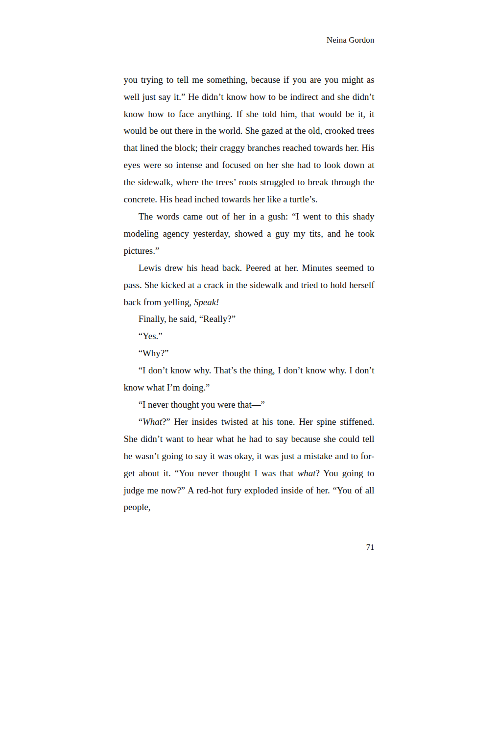Neina Gordon
you trying to tell me something, because if you are you might as well just say it.” He didn’t know how to be indirect and she didn’t know how to face anything. If she told him, that would be it, it would be out there in the world. She gazed at the old, crooked trees that lined the block; their craggy branches reached towards her. His eyes were so intense and focused on her she had to look down at the sidewalk, where the trees’ roots struggled to break through the concrete. His head inched towards her like a turtle’s.
The words came out of her in a gush: “I went to this shady modeling agency yesterday, showed a guy my tits, and he took pictures.”
Lewis drew his head back. Peered at her. Minutes seemed to pass. She kicked at a crack in the sidewalk and tried to hold herself back from yelling, Speak!
Finally, he said, “Really?”
“Yes.”
“Why?”
“I don’t know why. That’s the thing, I don’t know why. I don’t know what I’m doing.”
“I never thought you were that—”
“What?” Her insides twisted at his tone. Her spine stiffened. She didn’t want to hear what he had to say because she could tell he wasn’t going to say it was okay, it was just a mistake and to forget about it. “You never thought I was that what? You going to judge me now?” A red-hot fury exploded inside of her. “You of all people,
71